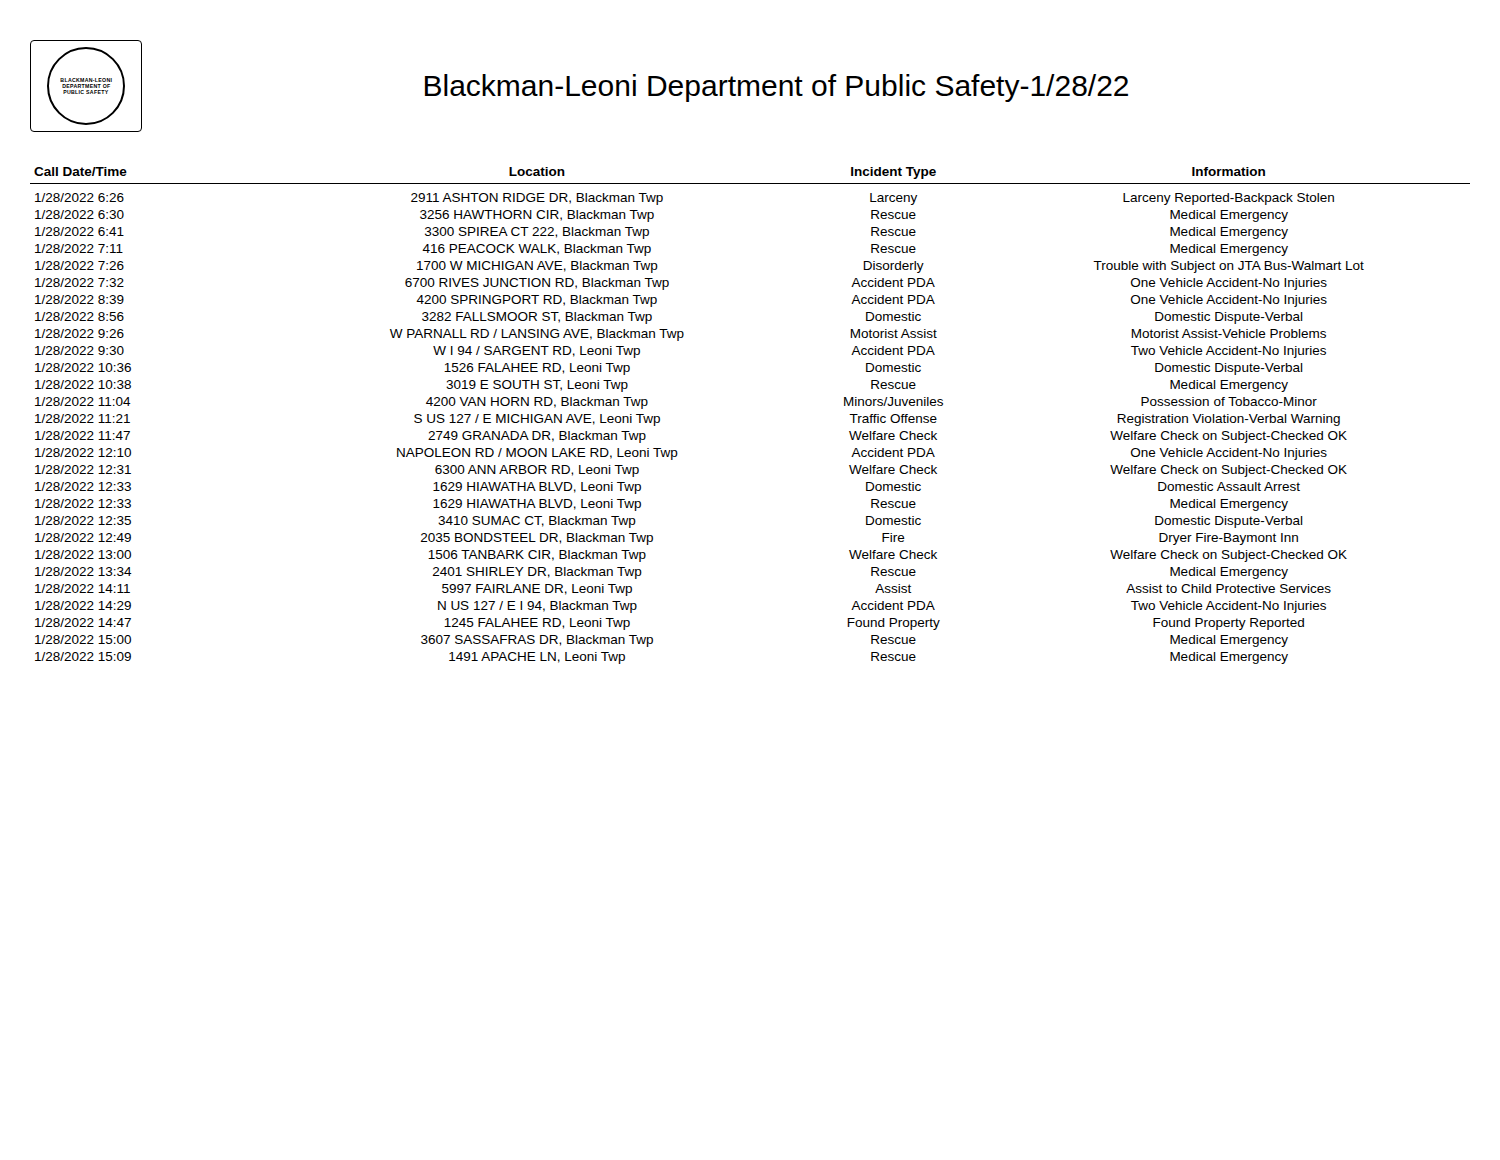BLACKMAN-LEONI
DEPARTMENT OF
PUBLIC SAFETY
Blackman-Leoni Department of Public Safety-1/28/22
| Call Date/Time | Location | Incident Type | Information |
| --- | --- | --- | --- |
| 1/28/2022 6:26 | 2911 ASHTON RIDGE DR, Blackman Twp | Larceny | Larceny Reported-Backpack Stolen |
| 1/28/2022 6:30 | 3256 HAWTHORN CIR, Blackman Twp | Rescue | Medical Emergency |
| 1/28/2022 6:41 | 3300 SPIREA CT 222, Blackman Twp | Rescue | Medical Emergency |
| 1/28/2022 7:11 | 416 PEACOCK WALK, Blackman Twp | Rescue | Medical Emergency |
| 1/28/2022 7:26 | 1700 W MICHIGAN AVE, Blackman Twp | Disorderly | Trouble with Subject on JTA Bus-Walmart Lot |
| 1/28/2022 7:32 | 6700 RIVES JUNCTION RD, Blackman Twp | Accident PDA | One Vehicle Accident-No Injuries |
| 1/28/2022 8:39 | 4200 SPRINGPORT RD, Blackman Twp | Accident PDA | One Vehicle Accident-No Injuries |
| 1/28/2022 8:56 | 3282 FALLSMOOR ST, Blackman Twp | Domestic | Domestic Dispute-Verbal |
| 1/28/2022 9:26 | W PARNALL RD / LANSING AVE, Blackman Twp | Motorist Assist | Motorist Assist-Vehicle Problems |
| 1/28/2022 9:30 | W I 94 / SARGENT RD, Leoni Twp | Accident PDA | Two Vehicle Accident-No Injuries |
| 1/28/2022 10:36 | 1526 FALAHEE RD, Leoni Twp | Domestic | Domestic Dispute-Verbal |
| 1/28/2022 10:38 | 3019 E SOUTH ST, Leoni Twp | Rescue | Medical Emergency |
| 1/28/2022 11:04 | 4200 VAN HORN RD, Blackman Twp | Minors/Juveniles | Possession of Tobacco-Minor |
| 1/28/2022 11:21 | S US 127 / E MICHIGAN AVE, Leoni Twp | Traffic Offense | Registration Violation-Verbal Warning |
| 1/28/2022 11:47 | 2749 GRANADA DR, Blackman Twp | Welfare Check | Welfare Check on Subject-Checked OK |
| 1/28/2022 12:10 | NAPOLEON RD / MOON LAKE RD, Leoni Twp | Accident PDA | One Vehicle Accident-No Injuries |
| 1/28/2022 12:31 | 6300 ANN ARBOR RD, Leoni Twp | Welfare Check | Welfare Check on Subject-Checked OK |
| 1/28/2022 12:33 | 1629 HIAWATHA BLVD, Leoni Twp | Domestic | Domestic Assault Arrest |
| 1/28/2022 12:33 | 1629 HIAWATHA BLVD, Leoni Twp | Rescue | Medical Emergency |
| 1/28/2022 12:35 | 3410 SUMAC CT, Blackman Twp | Domestic | Domestic Dispute-Verbal |
| 1/28/2022 12:49 | 2035 BONDSTEEL DR, Blackman Twp | Fire | Dryer Fire-Baymont Inn |
| 1/28/2022 13:00 | 1506 TANBARK CIR, Blackman Twp | Welfare Check | Welfare Check on Subject-Checked OK |
| 1/28/2022 13:34 | 2401 SHIRLEY DR, Blackman Twp | Rescue | Medical Emergency |
| 1/28/2022 14:11 | 5997 FAIRLANE DR, Leoni Twp | Assist | Assist to Child Protective Services |
| 1/28/2022 14:29 | N US 127 / E I 94, Blackman Twp | Accident PDA | Two Vehicle Accident-No Injuries |
| 1/28/2022 14:47 | 1245 FALAHEE RD, Leoni Twp | Found Property | Found Property Reported |
| 1/28/2022 15:00 | 3607 SASSAFRAS DR, Blackman Twp | Rescue | Medical Emergency |
| 1/28/2022 15:09 | 1491 APACHE LN, Leoni Twp | Rescue | Medical Emergency |